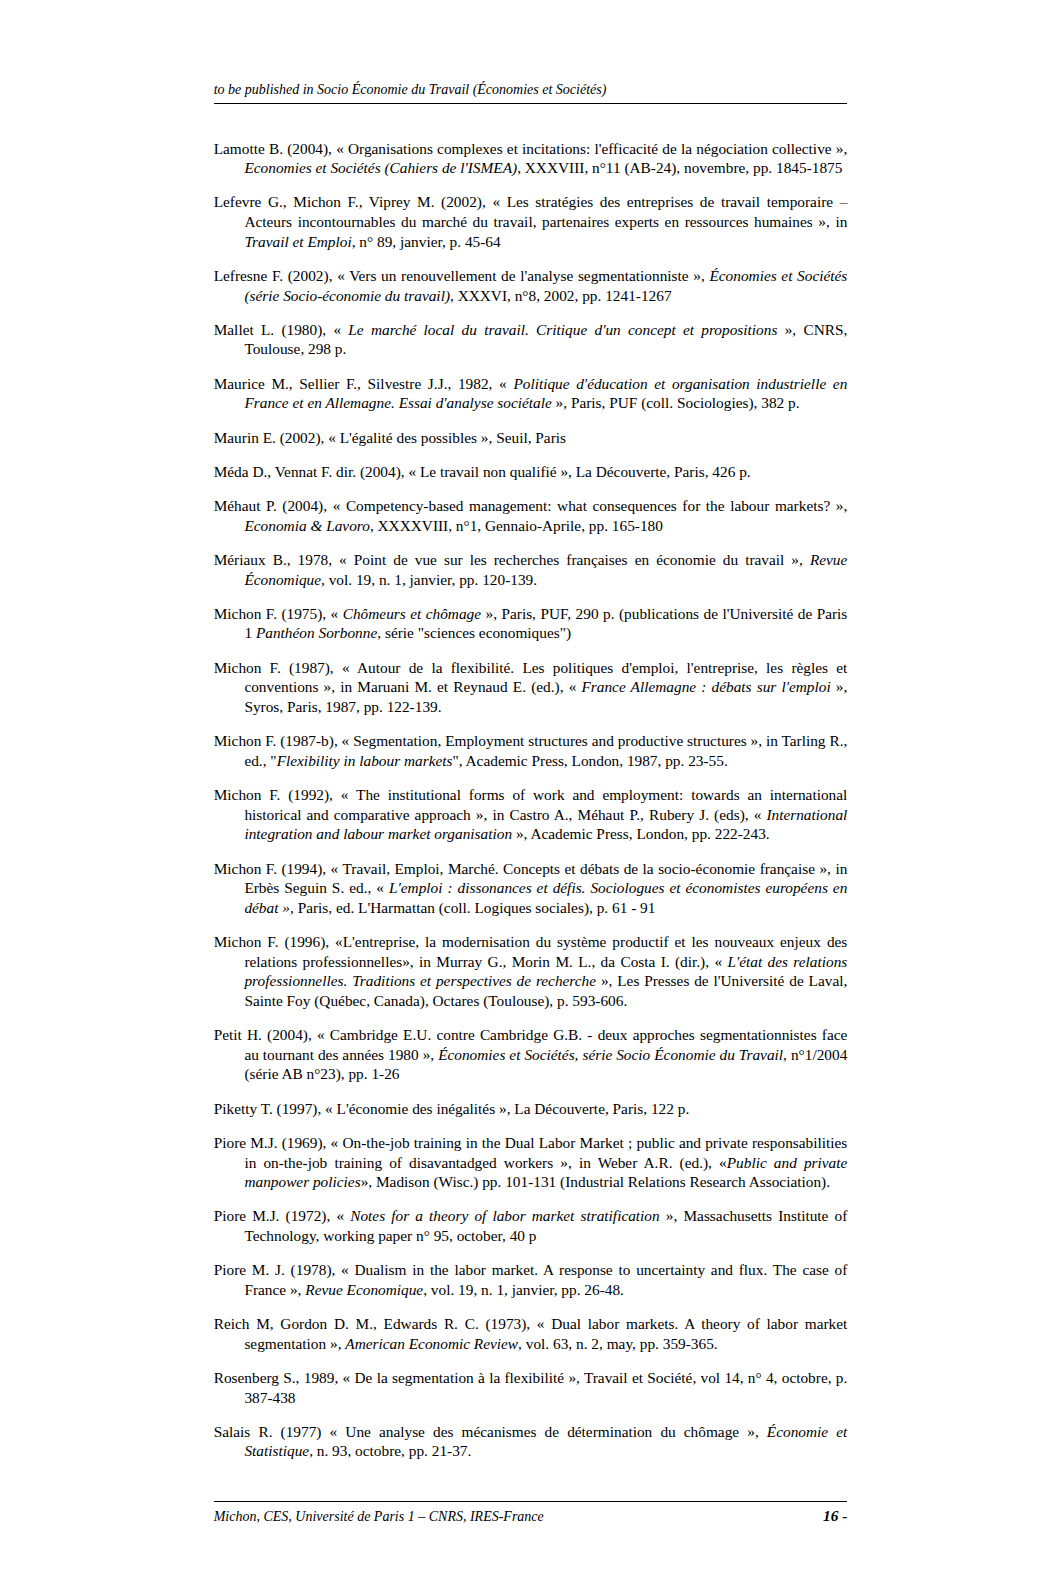to be published in Socio Économie du Travail (Économies et Sociétés)
Lamotte B. (2004), « Organisations complexes et incitations: l'efficacité de la négociation collective », Economies et Sociétés (Cahiers de l'ISMEA), XXXVIII, n°11 (AB-24), novembre, pp. 1845-1875
Lefevre G., Michon F., Viprey M. (2002), « Les stratégies des entreprises de travail temporaire – Acteurs incontournables du marché du travail, partenaires experts en ressources humaines », in Travail et Emploi, n° 89, janvier, p. 45-64
Lefresne F. (2002), « Vers un renouvellement de l'analyse segmentationniste », Économies et Sociétés (série Socio-économie du travail), XXXVI, n°8, 2002, pp. 1241-1267
Mallet L. (1980), « Le marché local du travail. Critique d'un concept et propositions », CNRS, Toulouse, 298 p.
Maurice M., Sellier F., Silvestre J.J., 1982, « Politique d'éducation et organisation industrielle en France et en Allemagne. Essai d'analyse sociétale », Paris, PUF (coll. Sociologies), 382 p.
Maurin E. (2002), « L'égalité des possibles », Seuil, Paris
Méda D., Vennat F. dir. (2004), « Le travail non qualifié », La Découverte, Paris, 426 p.
Méhaut P. (2004), « Competency-based management: what consequences for the labour markets? », Economia & Lavoro, XXXXVIII, n°1, Gennaio-Aprile, pp. 165-180
Mériaux B., 1978, « Point de vue sur les recherches françaises en économie du travail », Revue Économique, vol. 19, n. 1, janvier, pp. 120-139.
Michon F. (1975), « Chômeurs et chômage », Paris, PUF, 290 p. (publications de l'Université de Paris 1 Panthéon Sorbonne, série "sciences economiques")
Michon F. (1987), « Autour de la flexibilité. Les politiques d'emploi, l'entreprise, les règles et conventions », in Maruani M. et Reynaud E. (ed.), « France Allemagne : débats sur l'emploi », Syros, Paris, 1987, pp. 122-139.
Michon F. (1987-b), « Segmentation, Employment structures and productive structures », in Tarling R., ed., "Flexibility in labour markets", Academic Press, London, 1987, pp. 23-55.
Michon F. (1992), « The institutional forms of work and employment: towards an international historical and comparative approach », in Castro A., Méhaut P., Rubery J. (eds), « International integration and labour market organisation », Academic Press, London, pp. 222-243.
Michon F. (1994), « Travail, Emploi, Marché. Concepts et débats de la socio-économie française », in Erbès Seguin S. ed., « L'emploi : dissonances et défis. Sociologues et économistes européens en débat », Paris, ed. L'Harmattan (coll. Logiques sociales), p. 61 - 91
Michon F. (1996), «L'entreprise, la modernisation du système productif et les nouveaux enjeux des relations professionnelles», in Murray G., Morin M. L., da Costa I. (dir.), « L'état des relations professionnelles. Traditions et perspectives de recherche », Les Presses de l'Université de Laval, Sainte Foy (Québec, Canada), Octares (Toulouse), p. 593-606.
Petit H. (2004), « Cambridge E.U. contre Cambridge G.B. - deux approches segmentationnistes face au tournant des années 1980 », Économies et Sociétés, série Socio Économie du Travail, n°1/2004 (série AB n°23), pp. 1-26
Piketty T. (1997), « L'économie des inégalités », La Découverte, Paris, 122 p.
Piore M.J. (1969), « On-the-job training in the Dual Labor Market ; public and private responsabilities in on-the-job training of disavantadged workers », in Weber A.R. (ed.), «Public and private manpower policies», Madison (Wisc.) pp. 101-131 (Industrial Relations Research Association).
Piore M.J. (1972), « Notes for a theory of labor market stratification », Massachusetts Institute of Technology, working paper n° 95, october, 40 p
Piore M. J. (1978), « Dualism in the labor market. A response to uncertainty and flux. The case of France », Revue Economique, vol. 19, n. 1, janvier, pp. 26-48.
Reich M, Gordon D. M., Edwards R. C. (1973), « Dual labor markets. A theory of labor market segmentation », American Economic Review, vol. 63, n. 2, may, pp. 359-365.
Rosenberg S., 1989, « De la segmentation à la flexibilité », Travail et Société, vol 14, n° 4, octobre, p. 387-438
Salais R. (1977) « Une analyse des mécanismes de détermination du chômage », Économie et Statistique, n. 93, octobre, pp. 21-37.
Michon, CES, Université de Paris 1 – CNRS, IRES-France 16 -